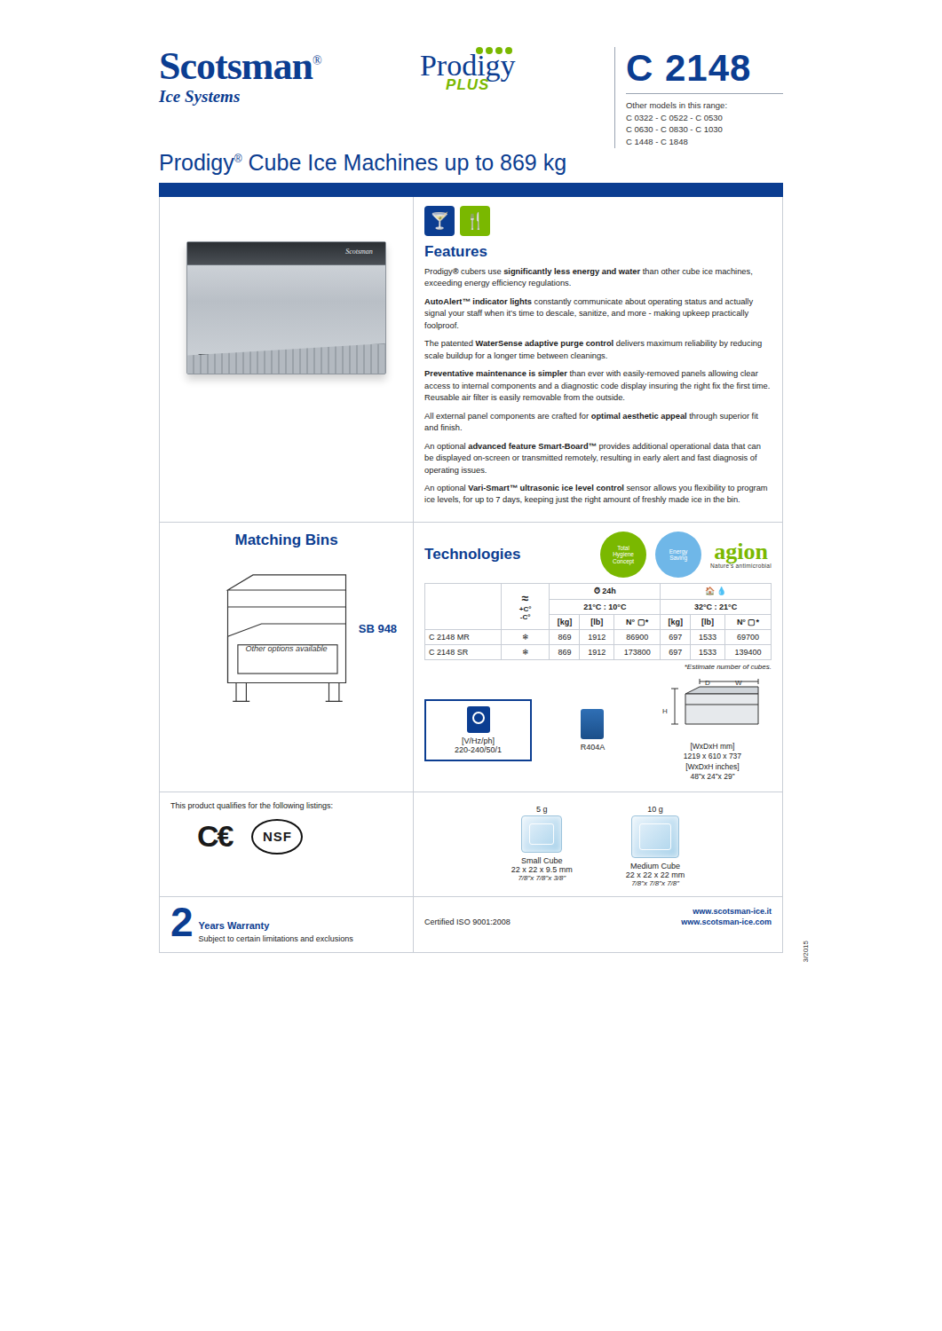Scotsman®
Ice Systems
Prodigy
PLUS
C 2148
Other models in this range:
C 0322 - C 0522 - C 0530
C 0630 - C 0830 - C 1030
C 1448 - C 1848
Prodigy® Cube Ice Machines up to 869 kg
Scotsman
🍸
🍴
Features
Prodigy® cubers use significantly less energy and water than other cube ice machines, exceeding energy efficiency regulations.
AutoAlert™ indicator lights constantly communicate about operating status and actually signal your staff when it’s time to descale, sanitize, and more - making upkeep practically foolproof.
The patented WaterSense adaptive purge control delivers maximum reliability by reducing scale buildup for a longer time between cleanings.
Preventative maintenance is simpler than ever with easily-removed panels allowing clear access to internal components and a diagnostic code display insuring the right fix the first time. Reusable air filter is easily removable from the outside.
All external panel components are crafted for optimal aesthetic appeal through superior fit and finish.
An optional advanced feature Smart-Board™ provides additional operational data that can be displayed on-screen or transmitted remotely, resulting in early alert and fast diagnosis of operating issues.
An optional Vari-Smart™ ultrasonic ice level control sensor allows you flexibility to program ice levels, for up to 7 days, keeping just the right amount of freshly made ice in the bin.
Matching Bins
SB 948
Other options available
Technologies
Total
Hygiene
Concept
Energy
Saving
agionNature's antimicrobial
| | ≈ +C° -C° | ⏱ 24h | 🏠 💧 |
| --- | --- | --- | --- |
| 21°C : 10°C | 32°C : 21°C |
| [kg] | [lb] | N° ▢* | [kg] | [lb] | N° ▢* |
| C 2148 MR | ❄ | 869 | 1912 | 86900 | 697 | 1533 | 69700 |
| C 2148 SR | ❄ | 869 | 1912 | 173800 | 697 | 1533 | 139400 |
*Estimate number of cubes.
[V/Hz/ph]
220-240/50/1
R404A
D W H [WxDxH mm]
1219 x 610 x 737
[WxDxH inches]
48”x 24”x 29”
This product qualifies for the following listings:
C€
NSF
5 g
Small Cube
22 x 22 x 9.5 mm
7/8”x 7/8”x 3/8”
10 g
Medium Cube
22 x 22 x 22 mm
7/8”x 7/8”x 7/8”
2
Years Warranty
Subject to certain limitations and exclusions
Certified ISO 9001:2008
www.scotsman-ice.it
www.scotsman-ice.com
3/2015